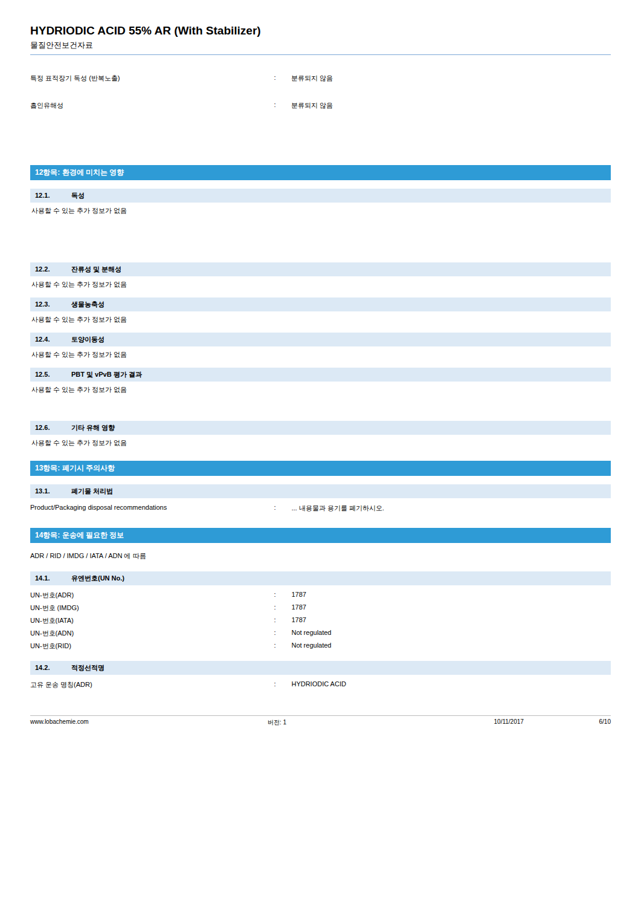HYDRIODIC ACID 55% AR (With Stabilizer)
물질안전보건자료
| 특정 표적장기 독성 (반복노출) | : | 분류되지 않음 |
| 흡인유해성 | : | 분류되지 않음 |
12항목: 환경에 미치는 영향
12.1. 독성
사용할 수 있는 추가 정보가 없음
12.2. 잔류성 및 분해성
사용할 수 있는 추가 정보가 없음
12.3. 생물농축성
사용할 수 있는 추가 정보가 없음
12.4. 토양이동성
사용할 수 있는 추가 정보가 없음
12.5. PBT 및 vPvB 평가 결과
사용할 수 있는 추가 정보가 없음
12.6. 기타 유해 영향
사용할 수 있는 추가 정보가 없음
13항목: 폐기시 주의사항
13.1. 폐기물 처리법
| Product/Packaging disposal recommendations | : | ... 내용물과 용기를 폐기하시오. |
14항목: 운송에 필요한 정보
ADR / RID / IMDG / IATA / ADN 에 따름
14.1. 유엔번호(UN No.)
| UN-번호(ADR) | : | 1787 |
| UN-번호 (IMDG) | : | 1787 |
| UN-번호(IATA) | : | 1787 |
| UN-번호(ADN) | : | Not regulated |
| UN-번호(RID) | : | Not regulated |
14.2. 적정선적명
| 고유 운송 명칭(ADR) | : | HYDRIODIC ACID |
www.lobachemie.com 버전: 1 10/11/2017 6/10